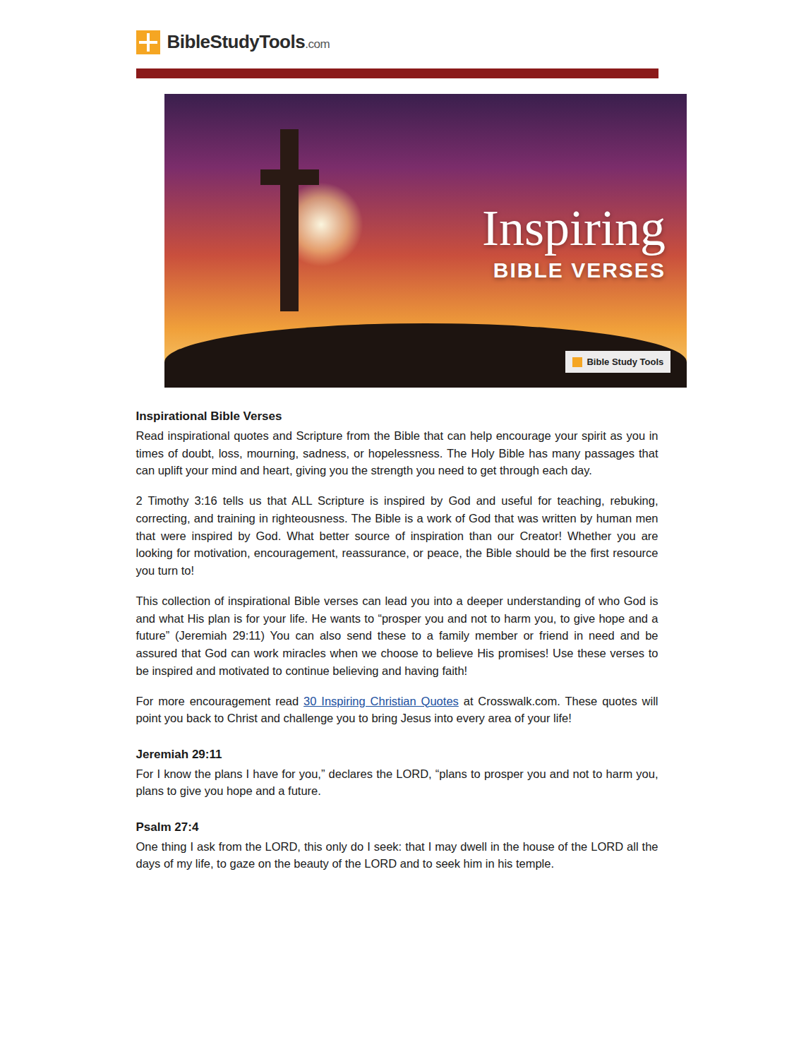BibleStudyTools.com
Inspiring BIBLE VERSES
Bible Study Tools
Inspirational Bible Verses
Read inspirational quotes and Scripture from the Bible that can help encourage your spirit as you in times of doubt, loss, mourning, sadness, or hopelessness. The Holy Bible has many passages that can uplift your mind and heart, giving you the strength you need to get through each day.
2 Timothy 3:16 tells us that ALL Scripture is inspired by God and useful for teaching, rebuking, correcting, and training in righteousness. The Bible is a work of God that was written by human men that were inspired by God. What better source of inspiration than our Creator! Whether you are looking for motivation, encouragement, reassurance, or peace, the Bible should be the first resource you turn to!
This collection of inspirational Bible verses can lead you into a deeper understanding of who God is and what His plan is for your life. He wants to “prosper you and not to harm you, to give hope and a future” (Jeremiah 29:11) You can also send these to a family member or friend in need and be assured that God can work miracles when we choose to believe His promises! Use these verses to be inspired and motivated to continue believing and having faith!
For more encouragement read 30 Inspiring Christian Quotes at Crosswalk.com. These quotes will point you back to Christ and challenge you to bring Jesus into every area of your life!
Jeremiah 29:11
For I know the plans I have for you,” declares the LORD, “plans to prosper you and not to harm you, plans to give you hope and a future.
Psalm 27:4
One thing I ask from the LORD, this only do I seek: that I may dwell in the house of the LORD all the days of my life, to gaze on the beauty of the LORD and to seek him in his temple.